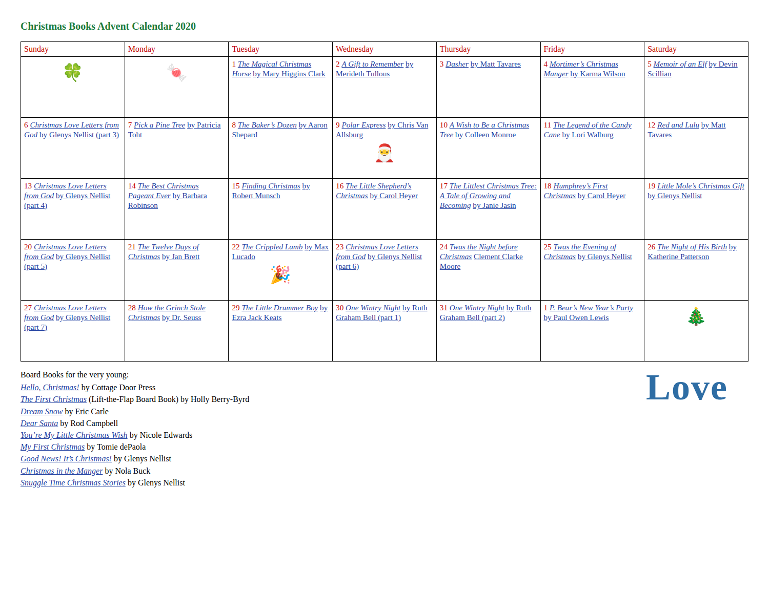Christmas Books Advent Calendar 2020
| Sunday | Monday | Tuesday | Wednesday | Thursday | Friday | Saturday |
| --- | --- | --- | --- | --- | --- | --- |
| 🍀 | 🍬 | 1 The Magical Christmas Horse by Mary Higgins Clark | 2 A Gift to Remember by Merideth Tullous | 3 Dasher by Matt Tavares | 4 Mortimer’s Christmas Manger by Karma Wilson | 5 Memoir of an Elf by Devin Scillian |
| 6 Christmas Love Letters from God by Glenys Nellist (part 3) | 7 Pick a Pine Tree by Patricia Toht | 8 The Baker’s Dozen by Aaron Shepard | 9 Polar Express by Chris Van Allsburg 🎅 | 10 A Wish to Be a Christmas Tree by Colleen Monroe | 11 The Legend of the Candy Cane by Lori Walburg | 12 Red and Lulu by Matt Tavares |
| 13 Christmas Love Letters from God by Glenys Nellist (part 4) | 14 The Best Christmas Pageant Ever by Barbara Robinson | 15 Finding Christmas by Robert Munsch | 16 The Little Shepherd’s Christmas by Carol Heyer | 17 The Littlest Christmas Tree: A Tale of Growing and Becoming by Janie Jasin | 18 Humphrey’s First Christmas by Carol Heyer | 19 Little Mole’s Christmas Gift by Glenys Nellist |
| 20 Christmas Love Letters from God by Glenys Nellist (part 5) | 21 The Twelve Days of Christmas by Jan Brett | 22 The Crippled Lamb by Max Lucado 🎉 | 23 Christmas Love Letters from God by Glenys Nellist (part 6) | 24 Twas the Night before Christmas Clement Clarke Moore | 25 Twas the Evening of Christmas by Glenys Nellist | 26 The Night of His Birth by Katherine Patterson |
| 27 Christmas Love Letters from God by Glenys Nellist (part 7) | 28 How the Grinch Stole Christmas by Dr. Seuss | 29 The Little Drummer Boy by Ezra Jack Keats | 30 One Wintry Night by Ruth Graham Bell (part 1) | 31 One Wintry Night by Ruth Graham Bell (part 2) | 1 P. Bear’s New Year’s Party by Paul Owen Lewis | 🎄 |
Board Books for the very young:
Hello, Christmas! by Cottage Door Press
The First Christmas (Lift-the-Flap Board Book) by Holly Berry-Byrd
Dream Snow by Eric Carle
Dear Santa by Rod Campbell
You’re My Little Christmas Wish by Nicole Edwards
My First Christmas by Tomie dePaola
Good News! It’s Christmas! by Glenys Nellist
Christmas in the Manger by Nola Buck
Snuggle Time Christmas Stories by Glenys Nellist
Love